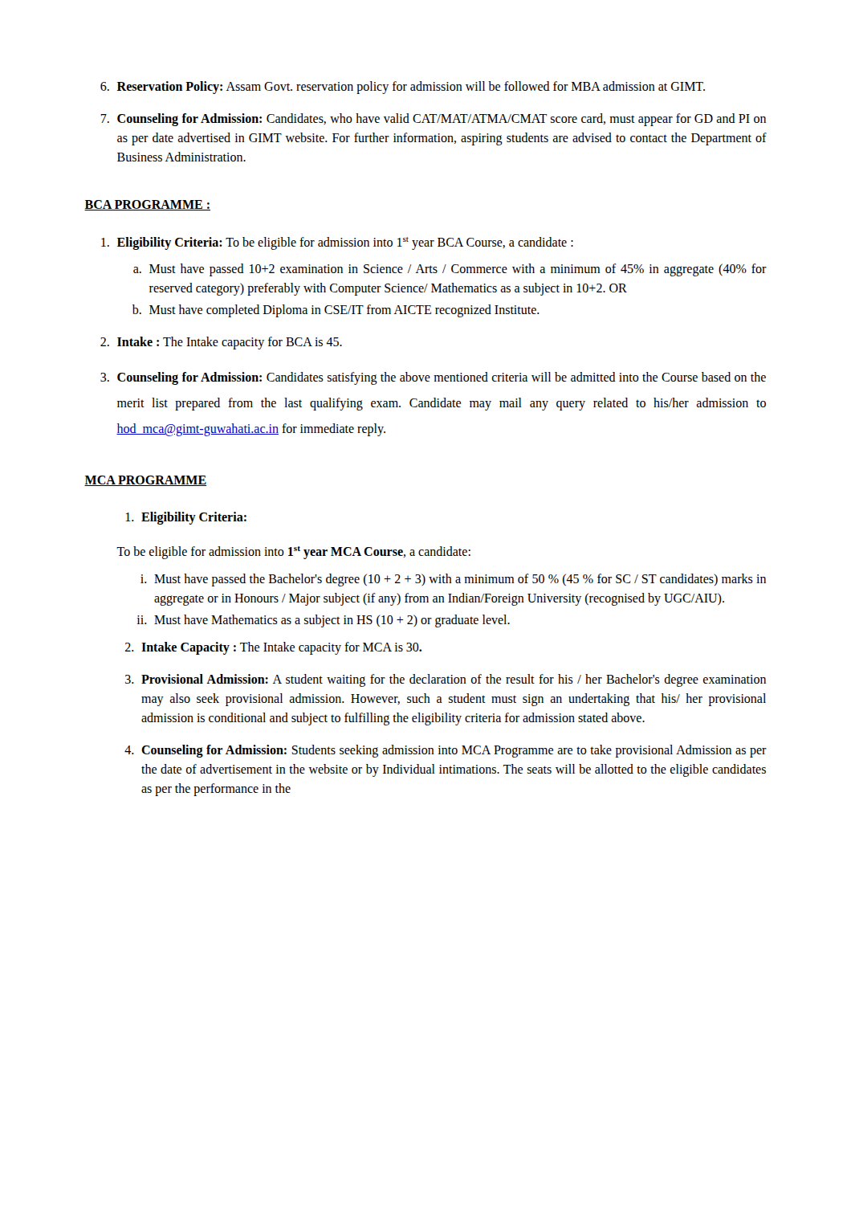Reservation Policy: Assam Govt. reservation policy for admission will be followed for MBA admission at GIMT.
Counseling for Admission: Candidates, who have valid CAT/MAT/ATMA/CMAT score card, must appear for GD and PI on as per date advertised in GIMT website. For further information, aspiring students are advised to contact the Department of Business Administration.
BCA PROGRAMME :
Eligibility Criteria: To be eligible for admission into 1st year BCA Course, a candidate :
Must have passed 10+2 examination in Science / Arts / Commerce with a minimum of 45% in aggregate (40% for reserved category) preferably with Computer Science/ Mathematics as a subject in 10+2. OR
Must have completed Diploma in CSE/IT from AICTE recognized Institute.
Intake : The Intake capacity for BCA is 45.
Counseling for Admission: Candidates satisfying the above mentioned criteria will be admitted into the Course based on the merit list prepared from the last qualifying exam. Candidate may mail any query related to his/her admission to hod_mca@gimt-guwahati.ac.in for immediate reply.
MCA PROGRAMME
Eligibility Criteria:
To be eligible for admission into 1st year MCA Course, a candidate:
Must have passed the Bachelor's degree (10 + 2 + 3) with a minimum of 50 % (45 % for SC / ST candidates) marks in aggregate or in Honours / Major subject (if any) from an Indian/Foreign University (recognised by UGC/AIU).
Must have Mathematics as a subject in HS (10 + 2) or graduate level.
Intake Capacity : The Intake capacity for MCA is 30.
Provisional Admission: A student waiting for the declaration of the result for his / her Bachelor's degree examination may also seek provisional admission. However, such a student must sign an undertaking that his/ her provisional admission is conditional and subject to fulfilling the eligibility criteria for admission stated above.
Counseling for Admission: Students seeking admission into MCA Programme are to take provisional Admission as per the date of advertisement in the website or by Individual intimations. The seats will be allotted to the eligible candidates as per the performance in the